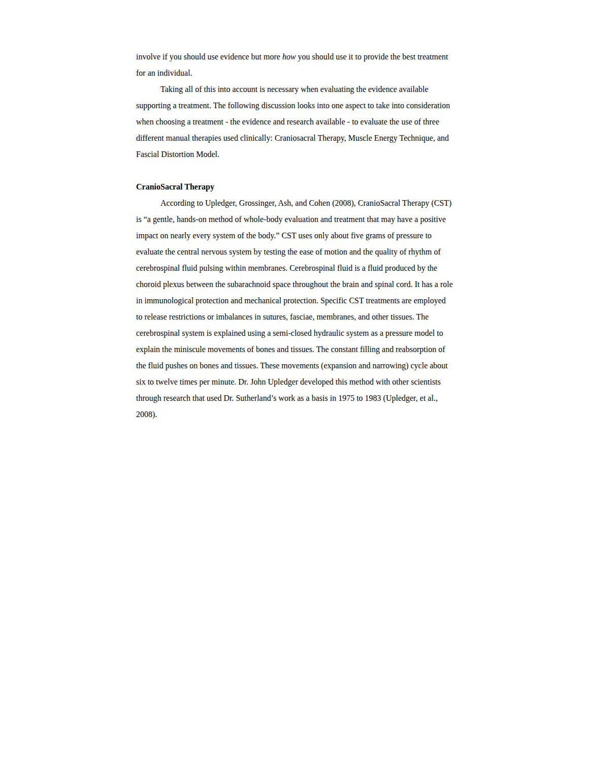involve if you should use evidence but more how you should use it to provide the best treatment for an individual.
Taking all of this into account is necessary when evaluating the evidence available supporting a treatment. The following discussion looks into one aspect to take into consideration when choosing a treatment - the evidence and research available - to evaluate the use of three different manual therapies used clinically: Craniosacral Therapy, Muscle Energy Technique, and Fascial Distortion Model.
CranioSacral Therapy
According to Upledger, Grossinger, Ash, and Cohen (2008), CranioSacral Therapy (CST) is “a gentle, hands-on method of whole-body evaluation and treatment that may have a positive impact on nearly every system of the body.” CST uses only about five grams of pressure to evaluate the central nervous system by testing the ease of motion and the quality of rhythm of cerebrospinal fluid pulsing within membranes. Cerebrospinal fluid is a fluid produced by the choroid plexus between the subarachnoid space throughout the brain and spinal cord. It has a role in immunological protection and mechanical protection. Specific CST treatments are employed to release restrictions or imbalances in sutures, fasciae, membranes, and other tissues. The cerebrospinal system is explained using a semi-closed hydraulic system as a pressure model to explain the miniscule movements of bones and tissues. The constant filling and reabsorption of the fluid pushes on bones and tissues. These movements (expansion and narrowing) cycle about six to twelve times per minute. Dr. John Upledger developed this method with other scientists through research that used Dr. Sutherland’s work as a basis in 1975 to 1983 (Upledger, et al., 2008).